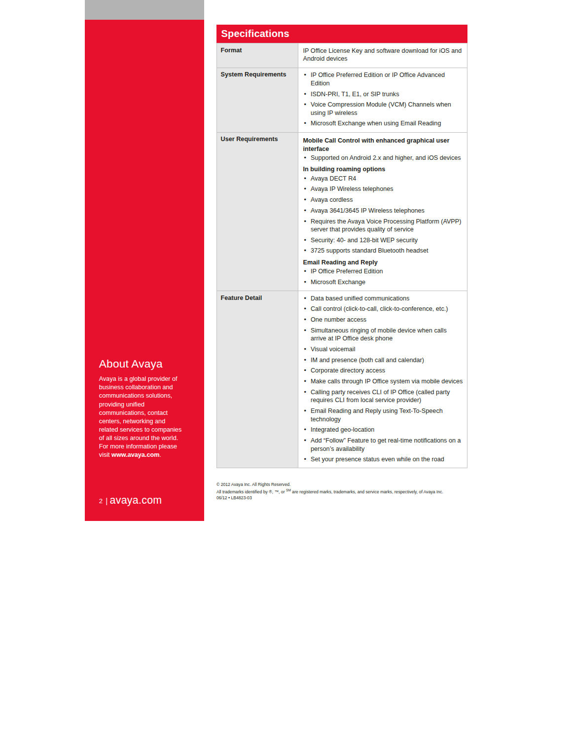About Avaya
Avaya is a global provider of business collaboration and communications solutions, providing unified communications, contact centers, networking and related services to companies of all sizes around the world. For more information please visit www.avaya.com.
2|avaya.com
Specifications
| Format | IP Office License Key and software download for iOS and Android devices |
| System Requirements | IP Office Preferred Edition or IP Office Advanced Edition ISDN-PRI, T1, E1, or SIP trunks Voice Compression Module (VCM) Channels when using IP wireless Microsoft Exchange when using Email Reading |
| User Requirements | Mobile Call Control with enhanced graphical user interface Supported on Android 2.x and higher, and iOS devices In building roaming options Avaya DECT R4 Avaya IP Wireless telephones Avaya cordless Avaya 3641/3645 IP Wireless telephones Requires the Avaya Voice Processing Platform (AVPP) server that provides quality of service Security: 40- and 128-bit WEP security 3725 supports standard Bluetooth headset Email Reading and Reply IP Office Preferred Edition Microsoft Exchange |
| Feature Detail | Data based unified communications Call control (click-to-call, click-to-conference, etc.) One number access Simultaneous ringing of mobile device when calls arrive at IP Office desk phone Visual voicemail IM and presence (both call and calendar) Corporate directory access Make calls through IP Office system via mobile devices Calling party receives CLI of IP Office (called party requires CLI from local service provider) Email Reading and Reply using Text-To-Speech technology Integrated geo-location Add “Follow” Feature to get real-time notifications on a person’s availability Set your presence status even while on the road |
© 2012 Avaya Inc. All Rights Reserved.
All trademarks identified by ®, ™, or SM are registered marks, trademarks, and service marks, respectively, of Avaya Inc.
06/12 • LB4823-03